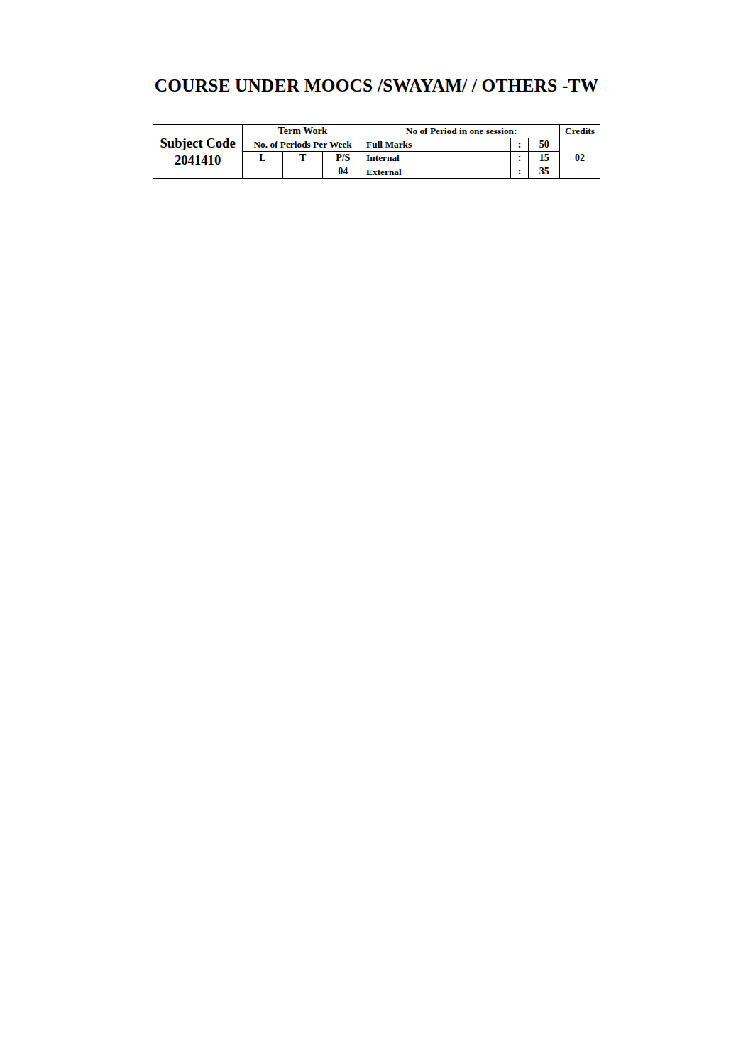COURSE UNDER MOOCS /SWAYAM/ / OTHERS -TW
| Subject Code 2041410 | Term Work | No of Period in one session: | Credits |
| No. of Periods Per Week | Full Marks | : | 50 | 02 |
| L | T | P/S | Internal | : | 15 |
| — | — | 04 | External | : | 35 |